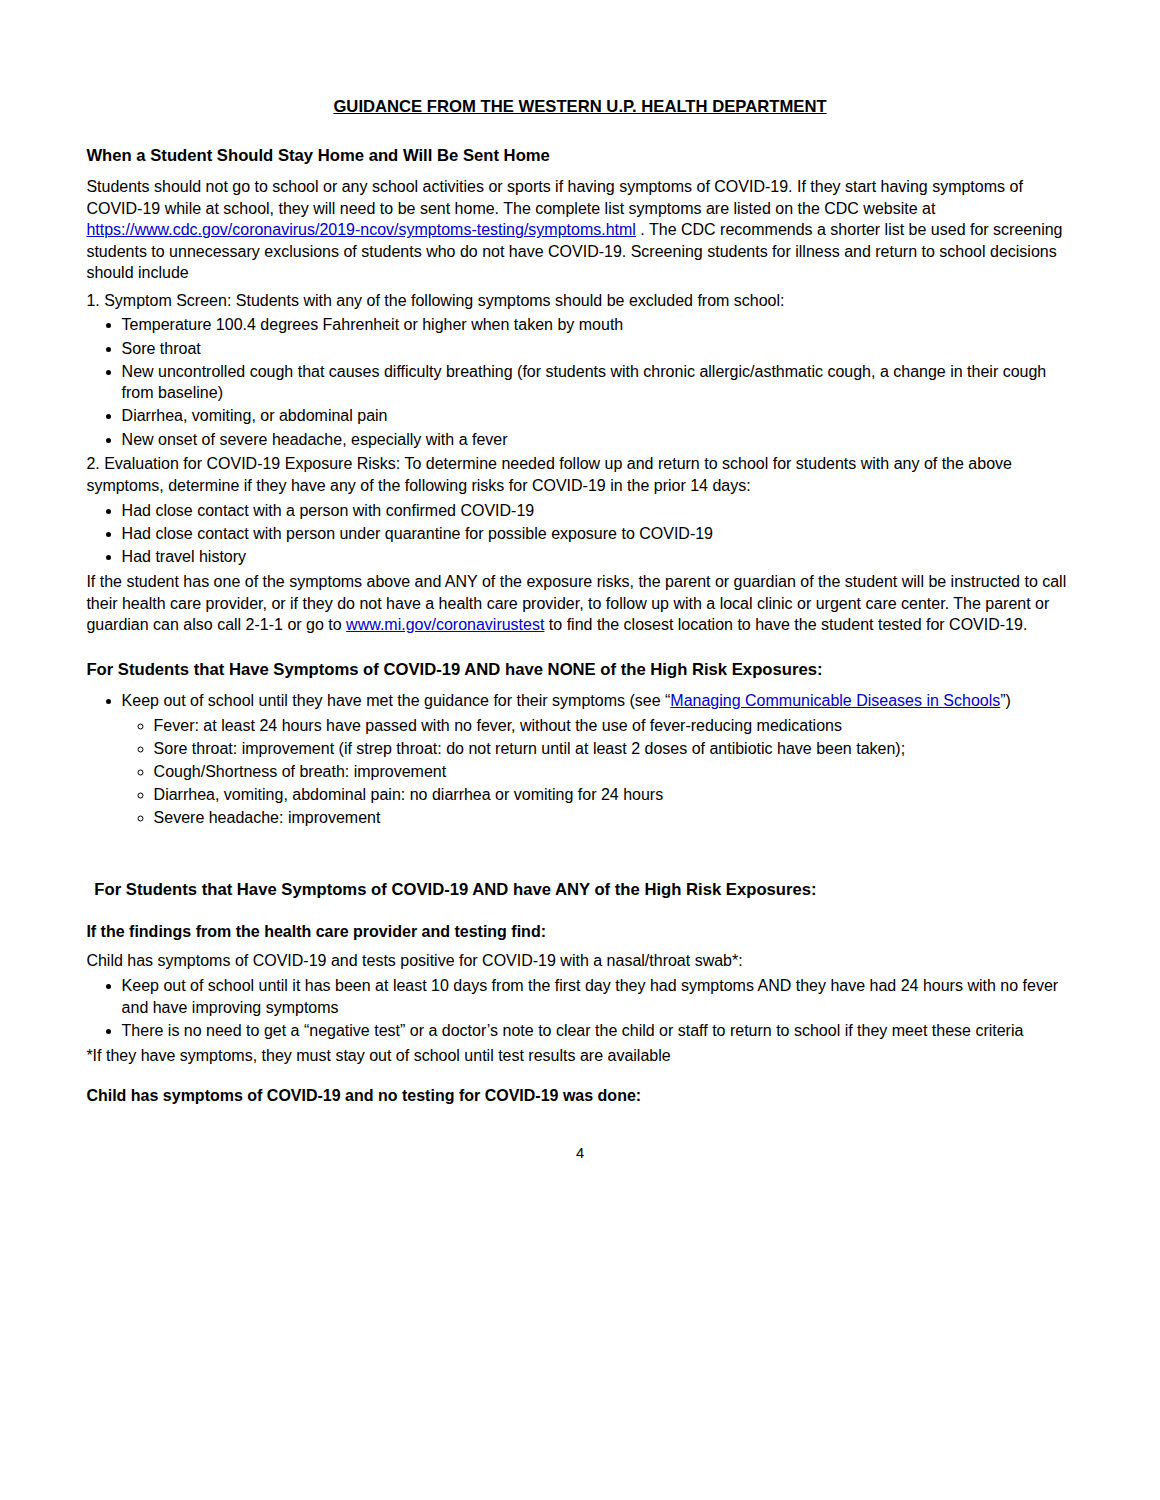GUIDANCE FROM THE WESTERN U.P. HEALTH DEPARTMENT
When a Student Should Stay Home and Will Be Sent Home
Students should not go to school or any school activities or sports if having symptoms of COVID-19. If they start having symptoms of COVID-19 while at school, they will need to be sent home. The complete list symptoms are listed on the CDC website at https://www.cdc.gov/coronavirus/2019-ncov/symptoms-testing/symptoms.html . The CDC recommends a shorter list be used for screening students to unnecessary exclusions of students who do not have COVID-19. Screening students for illness and return to school decisions should include
1. Symptom Screen: Students with any of the following symptoms should be excluded from school:
Temperature 100.4 degrees Fahrenheit or higher when taken by mouth
Sore throat
New uncontrolled cough that causes difficulty breathing (for students with chronic allergic/asthmatic cough, a change in their cough from baseline)
Diarrhea, vomiting, or abdominal pain
New onset of severe headache, especially with a fever
2. Evaluation for COVID-19 Exposure Risks: To determine needed follow up and return to school for students with any of the above symptoms, determine if they have any of the following risks for COVID-19 in the prior 14 days:
Had close contact with a person with confirmed COVID-19
Had close contact with person under quarantine for possible exposure to COVID-19
Had travel history
If the student has one of the symptoms above and ANY of the exposure risks, the parent or guardian of the student will be instructed to call their health care provider, or if they do not have a health care provider, to follow up with a local clinic or urgent care center. The parent or guardian can also call 2-1-1 or go to www.mi.gov/coronavirustest to find the closest location to have the student tested for COVID-19.
For Students that Have Symptoms of COVID-19 AND have NONE of the High Risk Exposures:
Keep out of school until they have met the guidance for their symptoms (see “Managing Communicable Diseases in Schools”)
Fever: at least 24 hours have passed with no fever, without the use of fever-reducing medications
Sore throat: improvement (if strep throat: do not return until at least 2 doses of antibiotic have been taken);
Cough/Shortness of breath: improvement
Diarrhea, vomiting, abdominal pain: no diarrhea or vomiting for 24 hours
Severe headache: improvement
For Students that Have Symptoms of COVID-19 AND have ANY of the High Risk Exposures:
If the findings from the health care provider and testing find:
Child has symptoms of COVID-19 and tests positive for COVID-19 with a nasal/throat swab*:
Keep out of school until it has been at least 10 days from the first day they had symptoms AND they have had 24 hours with no fever and have improving symptoms
There is no need to get a “negative test” or a doctor’s note to clear the child or staff to return to school if they meet these criteria
*If they have symptoms, they must stay out of school until test results are available
Child has symptoms of COVID-19 and no testing for COVID-19 was done:
4